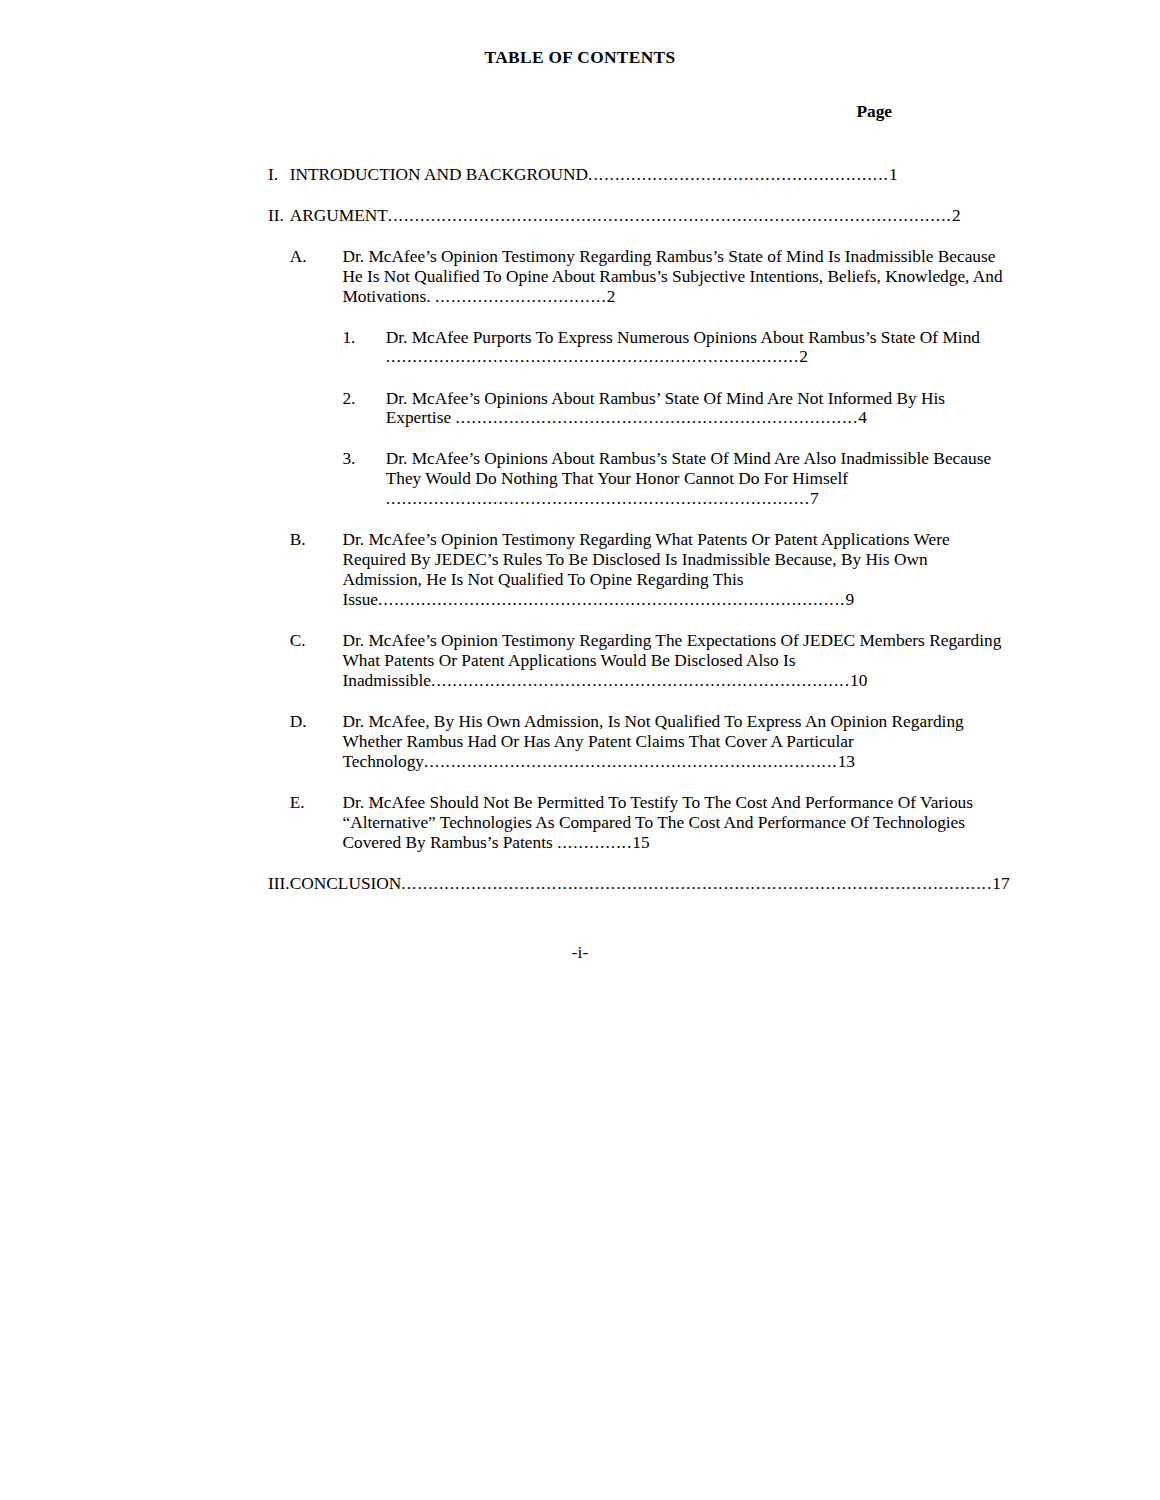TABLE OF CONTENTS
Page
| I. | INTRODUCTION AND BACKGROUND ........................................................ 1 |
| II. | ARGUMENT ......................................................................................................... 2 |
| | A. | Dr. McAfee’s Opinion Testimony Regarding Rambus’s State of Mind Is Inadmissible Because He Is Not Qualified To Opine About Rambus’s Subjective Intentions, Beliefs, Knowledge, And Motivations. ................................ 2 |
| | | 1. | Dr. McAfee Purports To Express Numerous Opinions About Rambus’s State Of Mind ............................................................................. 2 |
| | | 2. | Dr. McAfee’s Opinions About Rambus’ State Of Mind Are Not Informed By His Expertise ........................................................................... 4 |
| | | 3. | Dr. McAfee’s Opinions About Rambus’s State Of Mind Are Also Inadmissible Because They Would Do Nothing That Your Honor Cannot Do For Himself ............................................................................... 7 |
| | B. | Dr. McAfee’s Opinion Testimony Regarding What Patents Or Patent Applications Were Required By JEDEC’s Rules To Be Disclosed Is Inadmissible Because, By His Own Admission, He Is Not Qualified To Opine Regarding This Issue ....................................................................................... 9 |
| | C. | Dr. McAfee’s Opinion Testimony Regarding The Expectations Of JEDEC Members Regarding What Patents Or Patent Applications Would Be Disclosed Also Is Inadmissible .............................................................................. 10 |
| | D. | Dr. McAfee, By His Own Admission, Is Not Qualified To Express An Opinion Regarding Whether Rambus Had Or Has Any Patent Claims That Cover A Particular Technology ............................................................................. 13 |
| | E. | Dr. McAfee Should Not Be Permitted To Testify To The Cost And Performance Of Various “Alternative” Technologies As Compared To The Cost And Performance Of Technologies Covered By Rambus’s Patents .............. 15 |
| III. | CONCLUSION .............................................................................................................. 17 |
-i-